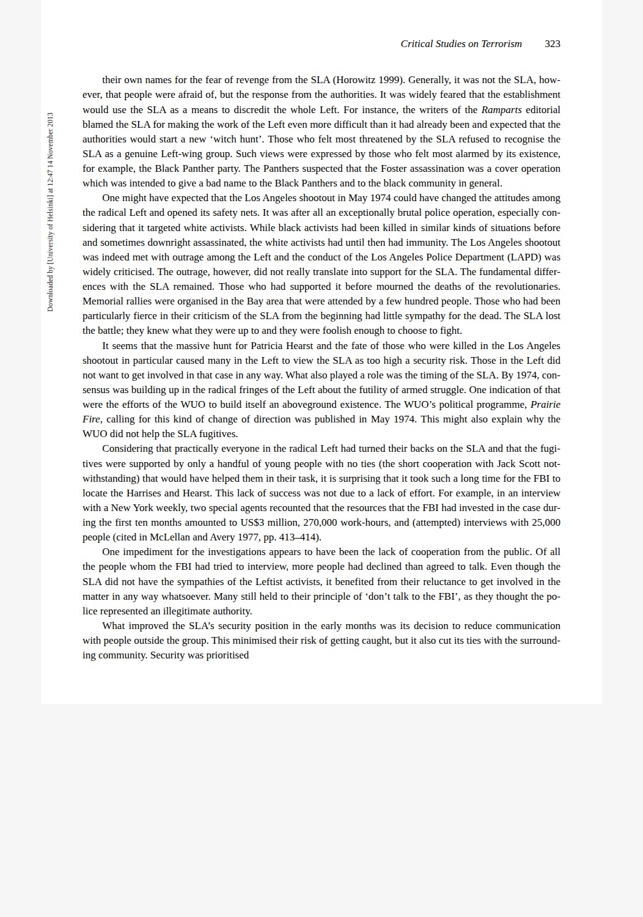Downloaded by [University of Helsinki] at 12:47 14 November 2013
Critical Studies on Terrorism 323
their own names for the fear of revenge from the SLA (Horowitz 1999). Generally, it was not the SLA, however, that people were afraid of, but the response from the authorities. It was widely feared that the establishment would use the SLA as a means to discredit the whole Left. For instance, the writers of the Ramparts editorial blamed the SLA for making the work of the Left even more difficult than it had already been and expected that the authorities would start a new ‘witch hunt’. Those who felt most threatened by the SLA refused to recognise the SLA as a genuine Left-wing group. Such views were expressed by those who felt most alarmed by its existence, for example, the Black Panther party. The Panthers suspected that the Foster assassination was a cover operation which was intended to give a bad name to the Black Panthers and to the black community in general.
One might have expected that the Los Angeles shootout in May 1974 could have changed the attitudes among the radical Left and opened its safety nets. It was after all an exceptionally brutal police operation, especially considering that it targeted white activists. While black activists had been killed in similar kinds of situations before and sometimes downright assassinated, the white activists had until then had immunity. The Los Angeles shootout was indeed met with outrage among the Left and the conduct of the Los Angeles Police Department (LAPD) was widely criticised. The outrage, however, did not really translate into support for the SLA. The fundamental differences with the SLA remained. Those who had supported it before mourned the deaths of the revolutionaries. Memorial rallies were organised in the Bay area that were attended by a few hundred people. Those who had been particularly fierce in their criticism of the SLA from the beginning had little sympathy for the dead. The SLA lost the battle; they knew what they were up to and they were foolish enough to choose to fight.
It seems that the massive hunt for Patricia Hearst and the fate of those who were killed in the Los Angeles shootout in particular caused many in the Left to view the SLA as too high a security risk. Those in the Left did not want to get involved in that case in any way. What also played a role was the timing of the SLA. By 1974, consensus was building up in the radical fringes of the Left about the futility of armed struggle. One indication of that were the efforts of the WUO to build itself an aboveground existence. The WUO’s political programme, Prairie Fire, calling for this kind of change of direction was published in May 1974. This might also explain why the WUO did not help the SLA fugitives.
Considering that practically everyone in the radical Left had turned their backs on the SLA and that the fugitives were supported by only a handful of young people with no ties (the short cooperation with Jack Scott notwithstanding) that would have helped them in their task, it is surprising that it took such a long time for the FBI to locate the Harrises and Hearst. This lack of success was not due to a lack of effort. For example, in an interview with a New York weekly, two special agents recounted that the resources that the FBI had invested in the case during the first ten months amounted to US$3 million, 270,000 work-hours, and (attempted) interviews with 25,000 people (cited in McLellan and Avery 1977, pp. 413–414).
One impediment for the investigations appears to have been the lack of cooperation from the public. Of all the people whom the FBI had tried to interview, more people had declined than agreed to talk. Even though the SLA did not have the sympathies of the Leftist activists, it benefited from their reluctance to get involved in the matter in any way whatsoever. Many still held to their principle of ‘don’t talk to the FBI’, as they thought the police represented an illegitimate authority.
What improved the SLA’s security position in the early months was its decision to reduce communication with people outside the group. This minimised their risk of getting caught, but it also cut its ties with the surrounding community. Security was prioritised